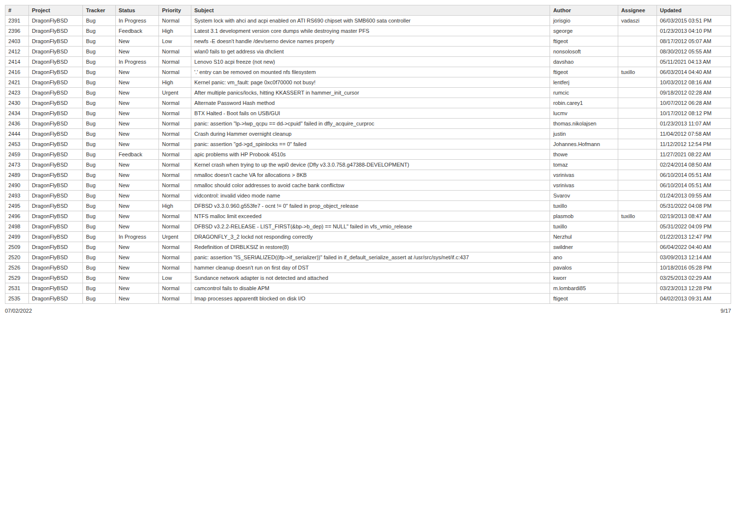| # | Project | Tracker | Status | Priority | Subject | Author | Assignee | Updated |
| --- | --- | --- | --- | --- | --- | --- | --- | --- |
| 2391 | DragonFlyBSD | Bug | In Progress | Normal | System lock with ahci and acpi enabled on ATI RS690 chipset with SMB600 sata controller | jorisgio | vadaszi | 06/03/2015 03:51 PM |
| 2396 | DragonFlyBSD | Bug | Feedback | High | Latest 3.1 development version core dumps while destroying master PFS | sgeorge | | 01/23/2013 04:10 PM |
| 2403 | DragonFlyBSD | Bug | New | Low | newfs -E doesn't handle /dev/serno device names properly | ftigeot | | 08/17/2012 05:07 AM |
| 2412 | DragonFlyBSD | Bug | New | Normal | wlan0 fails to get address via dhclient | nonsolosoft | | 08/30/2012 05:55 AM |
| 2414 | DragonFlyBSD | Bug | In Progress | Normal | Lenovo S10 acpi freeze (not new) | davshao | | 05/11/2021 04:13 AM |
| 2416 | DragonFlyBSD | Bug | New | Normal | '.' entry can be removed on mounted nfs filesystem | ftigeot | tuxillo | 06/03/2014 04:40 AM |
| 2421 | DragonFlyBSD | Bug | New | High | Kernel panic: vm_fault: page 0xc0f70000 not busy! | lentferj | | 10/03/2012 08:16 AM |
| 2423 | DragonFlyBSD | Bug | New | Urgent | After multiple panics/locks, hitting KKASSERT in hammer_init_cursor | rumcic | | 09/18/2012 02:28 AM |
| 2430 | DragonFlyBSD | Bug | New | Normal | Alternate Password Hash method | robin.carey1 | | 10/07/2012 06:28 AM |
| 2434 | DragonFlyBSD | Bug | New | Normal | BTX Halted - Boot fails on USB/GUI | lucmv | | 10/17/2012 08:12 PM |
| 2436 | DragonFlyBSD | Bug | New | Normal | panic: assertion "lp->lwp_qcpu == dd->cpuid" failed in dfly_acquire_curproc | thomas.nikolajsen | | 01/23/2013 11:07 AM |
| 2444 | DragonFlyBSD | Bug | New | Normal | Crash during Hammer overnight cleanup | justin | | 11/04/2012 07:58 AM |
| 2453 | DragonFlyBSD | Bug | New | Normal | panic: assertion "gd->gd_spinlocks == 0" failed | Johannes.Hofmann | | 11/12/2012 12:54 PM |
| 2459 | DragonFlyBSD | Bug | Feedback | Normal | apic problems with HP Probook 4510s | thowe | | 11/27/2021 08:22 AM |
| 2473 | DragonFlyBSD | Bug | New | Normal | Kernel crash when trying to up the wpi0 device (Dfly v3.3.0.758.g47388-DEVELOPMENT) | tomaz | | 02/24/2014 08:50 AM |
| 2489 | DragonFlyBSD | Bug | New | Normal | nmalloc doesn't cache VA for allocations > 8KB | vsrinivas | | 06/10/2014 05:51 AM |
| 2490 | DragonFlyBSD | Bug | New | Normal | nmalloc should color addresses to avoid cache bank conflictsw | vsrinivas | | 06/10/2014 05:51 AM |
| 2493 | DragonFlyBSD | Bug | New | Normal | vidcontrol: invalid video mode name | Svarov | | 01/24/2013 09:55 AM |
| 2495 | DragonFlyBSD | Bug | New | High | DFBSD v3.3.0.960.g553fe7 - ocnt != 0" failed in prop_object_release | tuxillo | | 05/31/2022 04:08 PM |
| 2496 | DragonFlyBSD | Bug | New | Normal | NTFS malloc limit exceeded | plasmob | tuxillo | 02/19/2013 08:47 AM |
| 2498 | DragonFlyBSD | Bug | New | Normal | DFBSD v3.2.2-RELEASE - LIST_FIRST(&bp->b_dep) == NULL" failed in vfs_vmio_release | tuxillo | | 05/31/2022 04:09 PM |
| 2499 | DragonFlyBSD | Bug | In Progress | Urgent | DRAGONFLY_3_2 lockd not responding correctly | Nerzhul | | 01/22/2013 12:47 PM |
| 2509 | DragonFlyBSD | Bug | New | Normal | Redefinition of DIRBLKSIZ in restore(8) | swildner | | 06/04/2022 04:40 AM |
| 2520 | DragonFlyBSD | Bug | New | Normal | panic: assertion "IS_SERIALIZED((ifp->if_serializer))" failed in if_default_serialize_assert at /usr/src/sys/net/if.c:437 | ano | | 03/09/2013 12:14 AM |
| 2526 | DragonFlyBSD | Bug | New | Normal | hammer cleanup doesn't run on first day of DST | pavalos | | 10/18/2016 05:28 PM |
| 2529 | DragonFlyBSD | Bug | New | Low | Sundance network adapter is not detected and attached | kworr | | 03/25/2013 02:29 AM |
| 2531 | DragonFlyBSD | Bug | New | Normal | camcontrol fails to disable APM | m.lombardi85 | | 03/23/2013 12:28 PM |
| 2535 | DragonFlyBSD | Bug | New | Normal | Imap processes apparentlt blocked on disk I/O | ftigeot | | 04/02/2013 09:31 AM |
07/02/2022 9/17